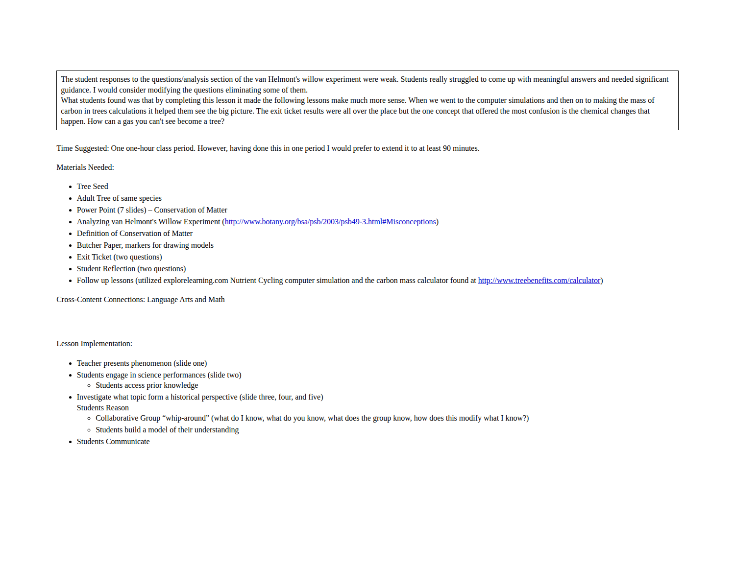The student responses to the questions/analysis section of the van Helmont's willow experiment were weak. Students really struggled to come up with meaningful answers and needed significant guidance. I would consider modifying the questions eliminating some of them.
What students found was that by completing this lesson it made the following lessons make much more sense. When we went to the computer simulations and then on to making the mass of carbon in trees calculations it helped them see the big picture. The exit ticket results were all over the place but the one concept that offered the most confusion is the chemical changes that happen. How can a gas you can't see become a tree?
Time Suggested: One one-hour class period. However, having done this in one period I would prefer to extend it to at least 90 minutes.
Materials Needed:
Tree Seed
Adult Tree of same species
Power Point (7 slides) – Conservation of Matter
Analyzing van Helmont's Willow Experiment (http://www.botany.org/bsa/psb/2003/psb49-3.html#Misconceptions)
Definition of Conservation of Matter
Butcher Paper, markers for drawing models
Exit Ticket (two questions)
Student Reflection (two questions)
Follow up lessons (utilized explorelearning.com Nutrient Cycling computer simulation and the carbon mass calculator found at http://www.treebenefits.com/calculator)
Cross-Content Connections: Language Arts and Math
Lesson Implementation:
Teacher presents phenomenon (slide one)
Students engage in science performances (slide two)
Students access prior knowledge
Investigate what topic form a historical perspective (slide three, four, and five)
Students Reason
Collaborative Group “whip-around” (what do I know, what do you know, what does the group know, how does this modify what I know?)
Students build a model of their understanding
Students Communicate